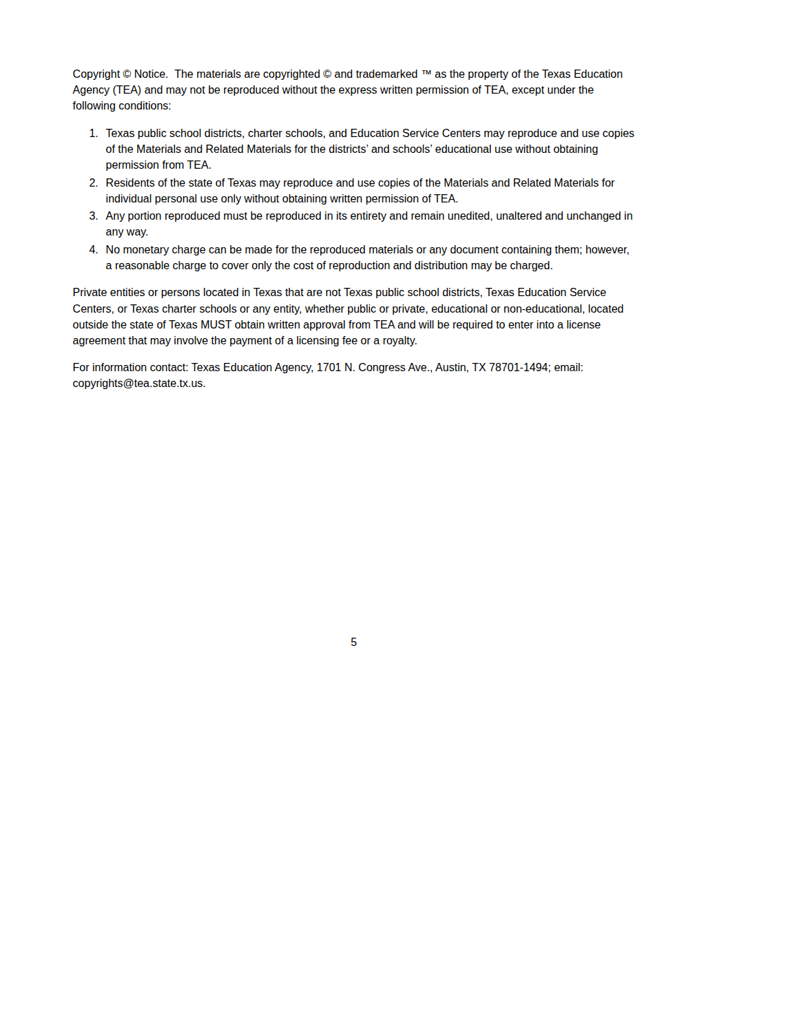Copyright © Notice. The materials are copyrighted © and trademarked ™ as the property of the Texas Education Agency (TEA) and may not be reproduced without the express written permission of TEA, except under the following conditions:
Texas public school districts, charter schools, and Education Service Centers may reproduce and use copies of the Materials and Related Materials for the districts’ and schools’ educational use without obtaining permission from TEA.
Residents of the state of Texas may reproduce and use copies of the Materials and Related Materials for individual personal use only without obtaining written permission of TEA.
Any portion reproduced must be reproduced in its entirety and remain unedited, unaltered and unchanged in any way.
No monetary charge can be made for the reproduced materials or any document containing them; however, a reasonable charge to cover only the cost of reproduction and distribution may be charged.
Private entities or persons located in Texas that are not Texas public school districts, Texas Education Service Centers, or Texas charter schools or any entity, whether public or private, educational or non-educational, located outside the state of Texas MUST obtain written approval from TEA and will be required to enter into a license agreement that may involve the payment of a licensing fee or a royalty.
For information contact: Texas Education Agency, 1701 N. Congress Ave., Austin, TX 78701-1494; email: copyrights@tea.state.tx.us.
5